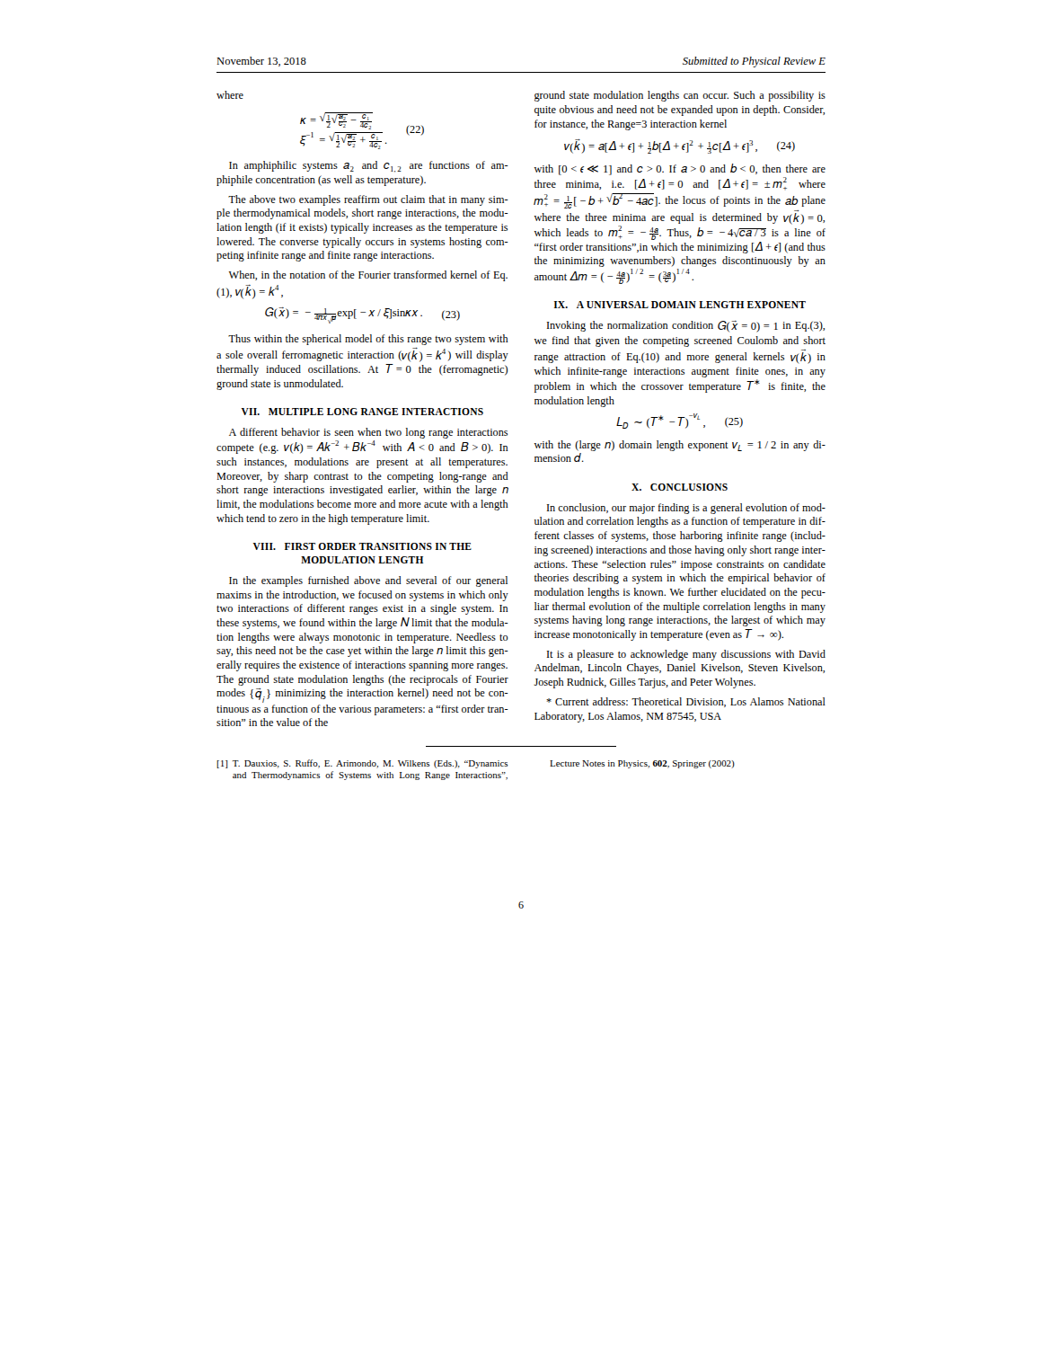November 13, 2018
Submitted to Physical Review E
where
κ= 12 a2c2 − c14c2 ξ−1= 12 a2c2 + c14c2 .
(22)
In amphiphilic systems a2 and c1,2 are functions of amphiphile concentration (as well as temperature).
The above two examples reaffirm out claim that in many simple thermodynamical models, short range interactions, the modulation length (if it exists) typically increases as the temperature is lowered. The converse typically occurs in systems hosting competing infinite range and finite range interactions.
When, in the notation of the Fourier transformed kernel of Eq.(1), v(k→)=k4,
G(x→)= − 14πxμ exp⁡[−x/ξ] sin⁡κx.
(23)
Thus within the spherical model of this range two system with a sole overall ferromagnetic interaction (v(k→)=k4) will display thermally induced oscillations. At T=0 the (ferromagnetic) ground state is unmodulated.
VII. Multiple long range interactions
A different behavior is seen when two long range interactions compete (e.g. v(k)=Ak−2+Bk−4 with A<0 and B>0). In such instances, modulations are present at all temperatures. Moreover, by sharp contrast to the competing long-range and short range interactions investigated earlier, within the large n limit, the modulations become more and more acute with a length which tend to zero in the high temperature limit.
VIII. First order transitions in the modulation length
In the examples furnished above and several of our general maxims in the introduction, we focused on systems in which only two interactions of different ranges exist in a single system. In these systems, we found within the large N limit that the modulation lengths were always monotonic in temperature. Needless to say, this need not be the case yet within the large n limit this generally requires the existence of interactions spanning more ranges. The ground state modulation lengths (the reciprocals of Fourier modes {q→i} minimizing the interaction kernel) need not be continuous as a function of the various parameters: a “first order transition” in the value of the
ground state modulation lengths can occur. Such a possibility is quite obvious and need not be expanded upon in depth. Consider, for instance, the Range=3 interaction kernel
v(k→)= a[Δ+ϵ] + 12b[Δ+ϵ]2 + 13c[Δ+ϵ]3 ,
(24)
with [0<ϵ≪1] and c>0. If a>0 and b<0, then there are three minima, i.e. [Δ+ϵ]=0 and [Δ+ϵ]=±m+2 where m+2=12c[−b+b2−4ac]. the locus of points in the ab plane where the three minima are equal is determined by v(k→)=0, which leads to m+2=−4ab. Thus, b=−4ca/3 is a line of “first order transitions”,in which the minimizing [Δ+ϵ] (and thus the minimizing wavenumbers) changes discontinuously by an amount Δm=(−4ab)1/2=(3ac)1/4.
IX. A universal domain length exponent
Invoking the normalization condition G(x→=0)=1 in Eq.(3), we find that given the competing screened Coulomb and short range attraction of Eq.(10) and more general kernels v(k→) in which infinite-range interactions augment finite ones, in any problem in which the crossover temperature T∗ is finite, the modulation length
LD∼ (T∗−T)−νL ,
(25)
with the (large n) domain length exponent νL=1/2 in any dimension d.
X. Conclusions
In conclusion, our major finding is a general evolution of modulation and correlation lengths as a function of temperature in different classes of systems, those harboring infinite range (including screened) interactions and those having only short range interactions. These “selection rules” impose constraints on candidate theories describing a system in which the empirical behavior of modulation lengths is known. We further elucidated on the peculiar thermal evolution of the multiple correlation lengths in many systems having long range interactions, the largest of which may increase monotonically in temperature (even as T→∞).
It is a pleasure to acknowledge many discussions with David Andelman, Lincoln Chayes, Daniel Kivelson, Steven Kivelson, Joseph Rudnick, Gilles Tarjus, and Peter Wolynes.
* Current address: Theoretical Division, Los Alamos National Laboratory, Los Alamos, NM 87545, USA
[1]
T. Dauxios, S. Ruffo, E. Arimondo, M. Wilkens (Eds.), “Dynamics and Thermodynamics of Systems with Long Range Interactions”, Lecture Notes in Physics, 602, Springer (2002)
6